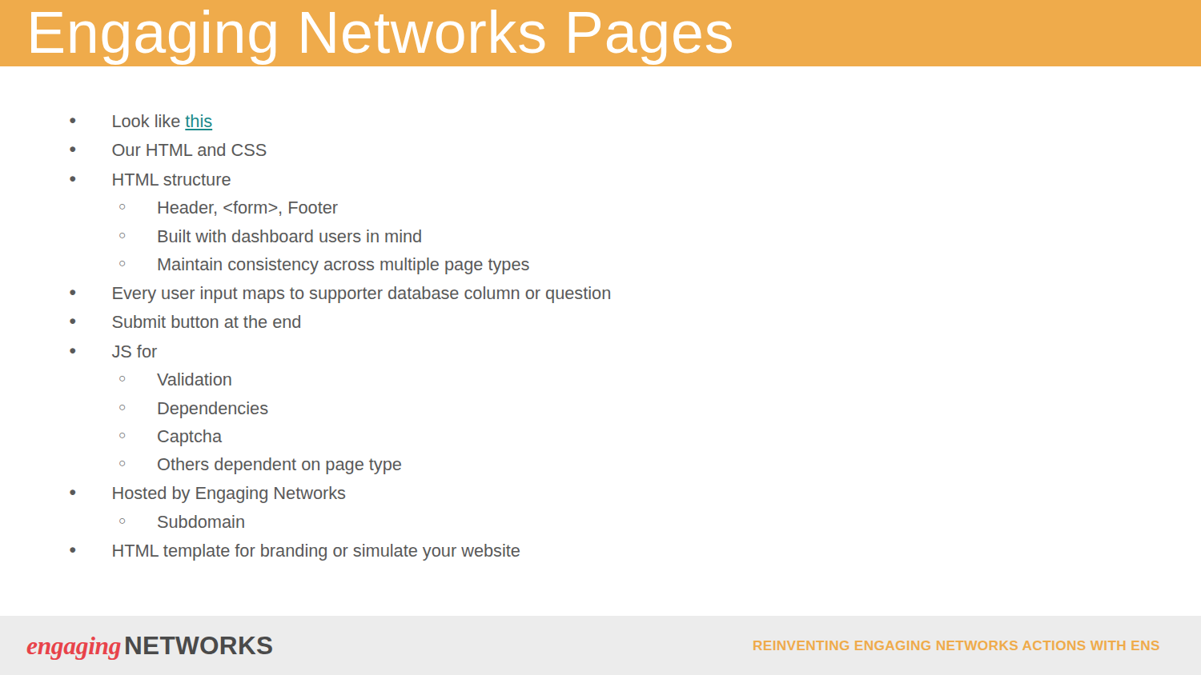Engaging Networks Pages
Look like this
Our HTML and CSS
HTML structure
Header, <form>, Footer
Built with dashboard users in mind
Maintain consistency across multiple page types
Every user input maps to supporter database column or question
Submit button at the end
JS for
Validation
Dependencies
Captcha
Others dependent on page type
Hosted by Engaging Networks
Subdomain
HTML template for branding or simulate your website
engaging NETWORKS
REINVENTING ENGAGING NETWORKS ACTIONS WITH ENS